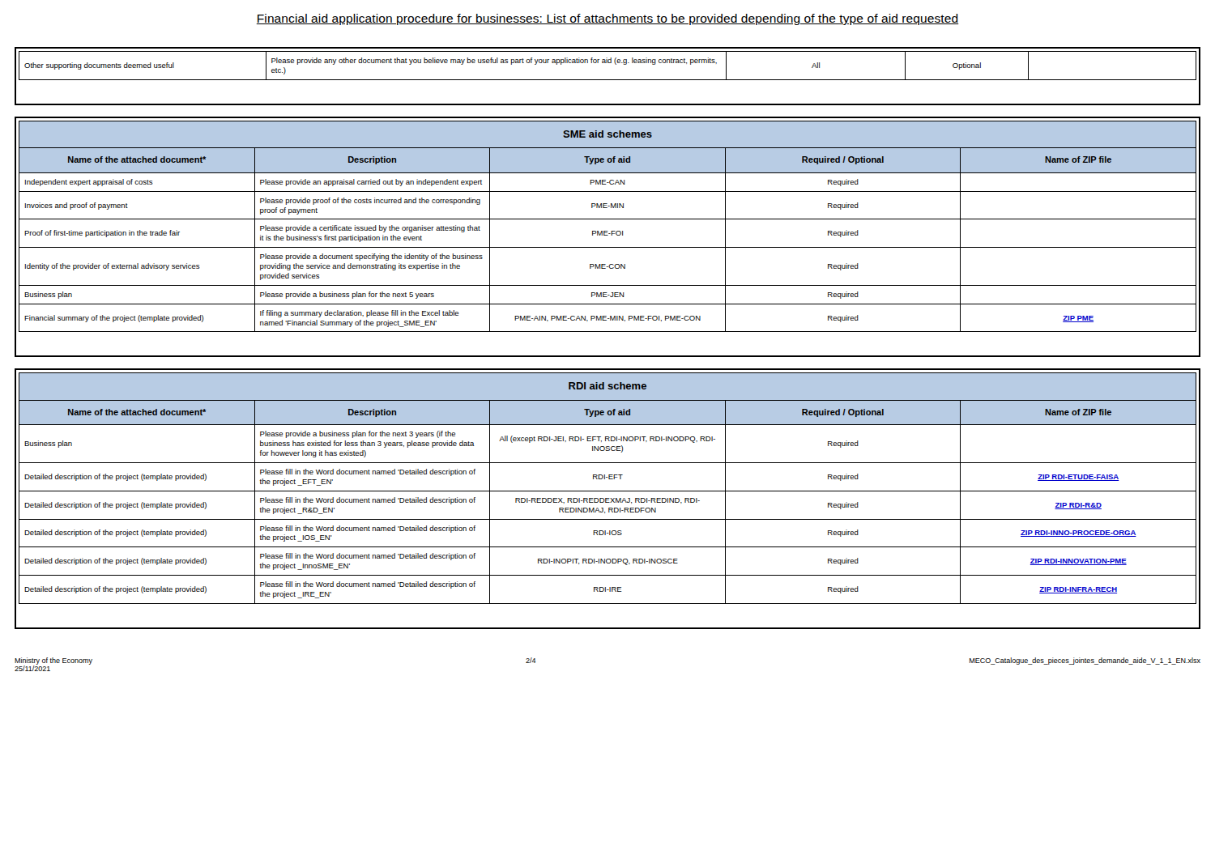Financial aid application procedure for businesses: List of attachments to be provided depending of the type of aid requested
| Other supporting documents deemed useful | Please provide any other document that you believe may be useful as part of your application for aid (e.g. leasing contract, permits, etc.) | All | Optional | |
| SME aid schemes |
| Name of the attached document* | Description | Type of aid | Required / Optional | Name of ZIP file |
| Independent expert appraisal of costs | Please provide an appraisal carried out by an independent expert | PME-CAN | Required | |
| Invoices and proof of payment | Please provide proof of the costs incurred and the corresponding proof of payment | PME-MIN | Required | |
| Proof of first-time participation in the trade fair | Please provide a certificate issued by the organiser attesting that it is the business's first participation in the event | PME-FOI | Required | |
| Identity of the provider of external advisory services | Please provide a document specifying the identity of the business providing the service and demonstrating its expertise in the provided services | PME-CON | Required | |
| Business plan | Please provide a business plan for the next 5 years | PME-JEN | Required | |
| Financial summary of the project (template provided) | If filing a summary declaration, please fill in the Excel table named 'Financial Summary of the project_SME_EN' | PME-AIN, PME-CAN, PME-MIN, PME-FOI, PME-CON | Required | ZIP PME |
| RDI aid scheme |
| Name of the attached document* | Description | Type of aid | Required / Optional | Name of ZIP file |
| Business plan | Please provide a business plan for the next 3 years (if the business has existed for less than 3 years, please provide data for however long it has existed) | All (except RDI-JEI, RDI- EFT, RDI-INOPIT, RDI-INODPQ, RDI-INOSCE) | Required | |
| Detailed description of the project (template provided) | Please fill in the Word document named 'Detailed description of the project _EFT_EN' | RDI-EFT | Required | ZIP RDI-ETUDE-FAISA |
| Detailed description of the project (template provided) | Please fill in the Word document named 'Detailed description of the project _R&D_EN' | RDI-REDDEX, RDI-REDDEXMAJ, RDI-REDIND, RDI-REDINDMAJ, RDI-REDFON | Required | ZIP RDI-R&D |
| Detailed description of the project (template provided) | Please fill in the Word document named 'Detailed description of the project _IOS_EN' | RDI-IOS | Required | ZIP RDI-INNO-PROCEDE-ORGA |
| Detailed description of the project (template provided) | Please fill in the Word document named 'Detailed description of the project _InnoSME_EN' | RDI-INOPIT, RDI-INODPQ, RDI-INOSCE | Required | ZIP RDI-INNOVATION-PME |
| Detailed description of the project (template provided) | Please fill in the Word document named 'Detailed description of the project _IRE_EN' | RDI-IRE | Required | ZIP RDI-INFRA-RECH |
Ministry of the Economy
25/11/2021
2/4
MECO_Catalogue_des_pieces_jointes_demande_aide_V_1_1_EN.xlsx